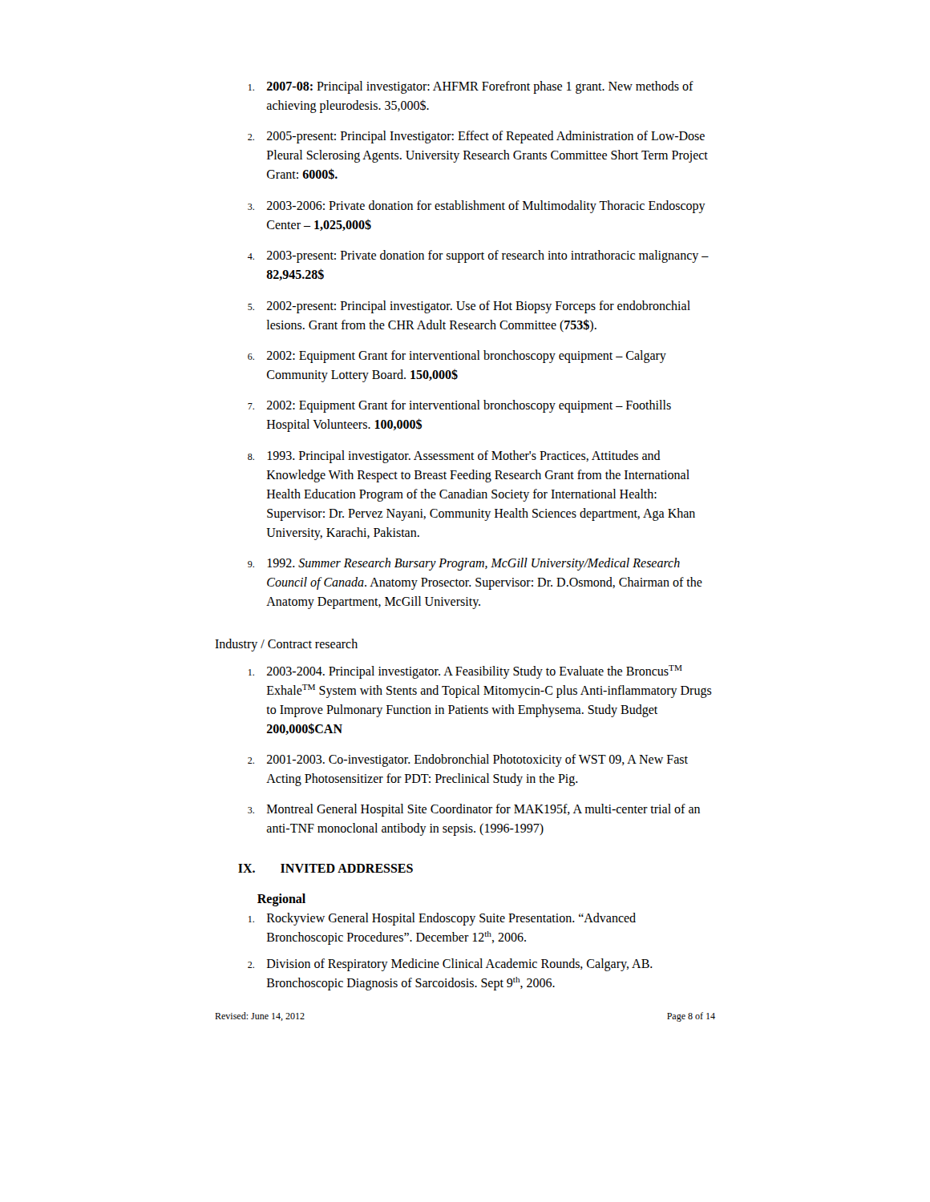2007-08: Principal investigator: AHFMR Forefront phase 1 grant. New methods of achieving pleurodesis. 35,000$.
2005-present: Principal Investigator: Effect of Repeated Administration of Low-Dose Pleural Sclerosing Agents. University Research Grants Committee Short Term Project Grant: 6000$.
2003-2006: Private donation for establishment of Multimodality Thoracic Endoscopy Center – 1,025,000$
2003-present: Private donation for support of research into intrathoracic malignancy – 82,945.28$
2002-present: Principal investigator. Use of Hot Biopsy Forceps for endobronchial lesions. Grant from the CHR Adult Research Committee (753$).
2002: Equipment Grant for interventional bronchoscopy equipment – Calgary Community Lottery Board. 150,000$
2002: Equipment Grant for interventional bronchoscopy equipment – Foothills Hospital Volunteers. 100,000$
1993. Principal investigator. Assessment of Mother's Practices, Attitudes and Knowledge With Respect to Breast Feeding Research Grant from the International Health Education Program of the Canadian Society for International Health: Supervisor: Dr. Pervez Nayani, Community Health Sciences department, Aga Khan University, Karachi, Pakistan.
1992. Summer Research Bursary Program, McGill University/Medical Research Council of Canada. Anatomy Prosector. Supervisor: Dr. D.Osmond, Chairman of the Anatomy Department, McGill University.
Industry / Contract research
2003-2004. Principal investigator. A Feasibility Study to Evaluate the BroncusTM ExhaleTM System with Stents and Topical Mitomycin-C plus Anti-inflammatory Drugs to Improve Pulmonary Function in Patients with Emphysema. Study Budget 200,000$CAN
2001-2003. Co-investigator. Endobronchial Phototoxicity of WST 09, A New Fast Acting Photosensitizer for PDT: Preclinical Study in the Pig.
Montreal General Hospital Site Coordinator for MAK195f, A multi-center trial of an anti-TNF monoclonal antibody in sepsis. (1996-1997)
IX. INVITED ADDRESSES
Regional
Rockyview General Hospital Endoscopy Suite Presentation. “Advanced Bronchoscopic Procedures”. December 12th, 2006.
Division of Respiratory Medicine Clinical Academic Rounds, Calgary, AB. Bronchoscopic Diagnosis of Sarcoidosis. Sept 9th, 2006.
Revised: June 14, 2012 Page 8 of 14